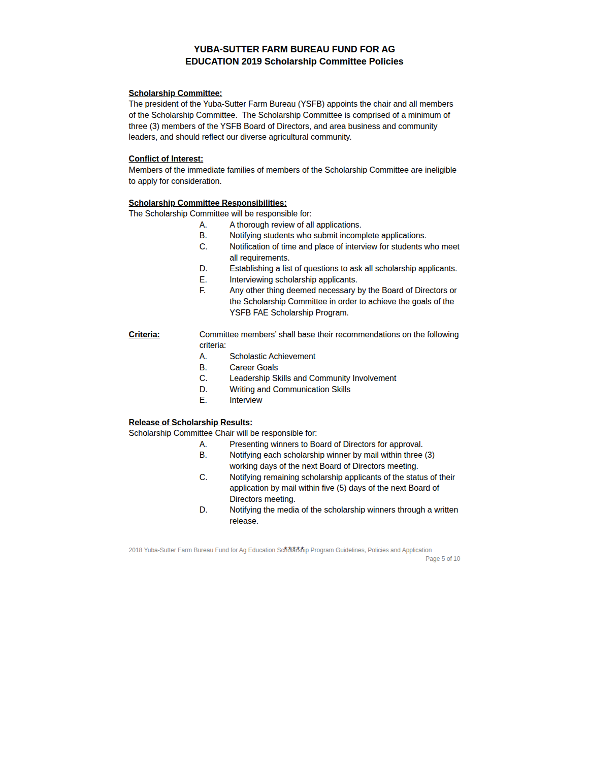YUBA-SUTTER FARM BUREAU FUND FOR AG
EDUCATION 2019 Scholarship Committee Policies
Scholarship Committee:
The president of the Yuba-Sutter Farm Bureau (YSFB) appoints the chair and all members of the Scholarship Committee. The Scholarship Committee is comprised of a minimum of three (3) members of the YSFB Board of Directors, and area business and community leaders, and should reflect our diverse agricultural community.
Conflict of Interest:
Members of the immediate families of members of the Scholarship Committee are ineligible to apply for consideration.
Scholarship Committee Responsibilities:
The Scholarship Committee will be responsible for:
| A. | A thorough review of all applications. |
| B. | Notifying students who submit incomplete applications. |
| C. | Notification of time and place of interview for students who meet all requirements. |
| D. | Establishing a list of questions to ask all scholarship applicants. |
| E. | Interviewing scholarship applicants. |
| F. | Any other thing deemed necessary by the Board of Directors or the Scholarship Committee in order to achieve the goals of the YSFB FAE Scholarship Program. |
| Criteria: | Committee members’ shall base their recommendations on the following criteria: / A. / Scholastic Achievement / / B. / Career Goals / / C. / Leadership Skills and Community Involvement / / D. / Writing and Communication Skills / / E. / Interview / |
Release of Scholarship Results:
Scholarship Committee Chair will be responsible for:
| A. | Presenting winners to Board of Directors for approval. |
| B. | Notifying each scholarship winner by mail within three (3) working days of the next Board of Directors meeting. |
| C. | Notifying remaining scholarship applicants of the status of their application by mail within five (5) days of the next Board of Directors meeting. |
| D. | Notifying the media of the scholarship winners through a written release. |
*****
2018 Yuba-Sutter Farm Bureau Fund for Ag Education Scholarship Program Guidelines, Policies and Application Page 5 of 10